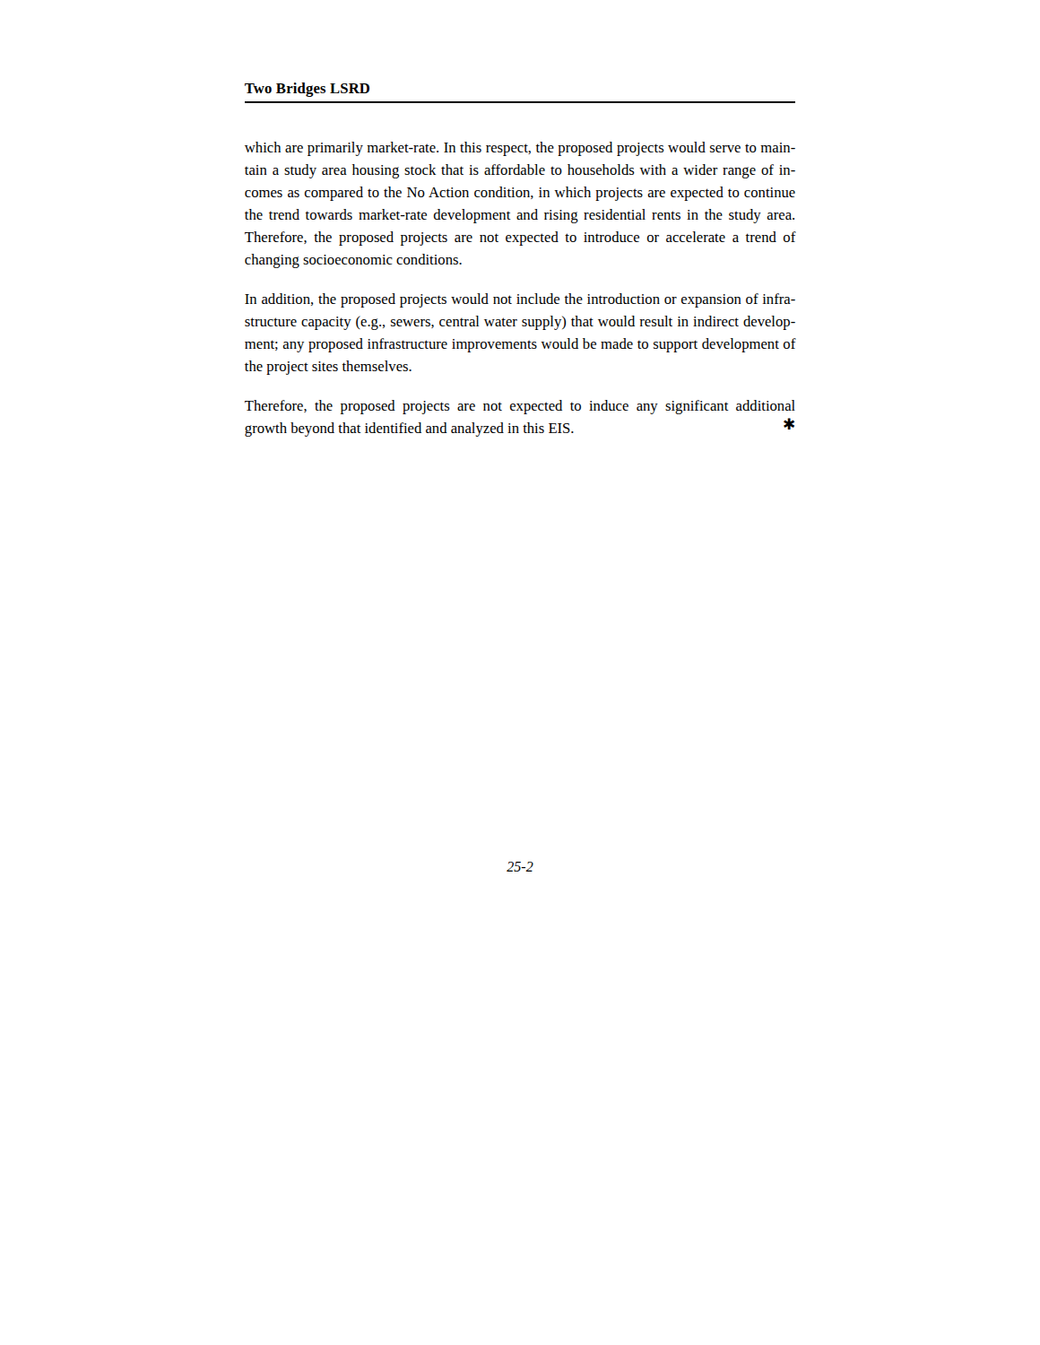Two Bridges LSRD
which are primarily market-rate. In this respect, the proposed projects would serve to maintain a study area housing stock that is affordable to households with a wider range of incomes as compared to the No Action condition, in which projects are expected to continue the trend towards market-rate development and rising residential rents in the study area. Therefore, the proposed projects are not expected to introduce or accelerate a trend of changing socioeconomic conditions.
In addition, the proposed projects would not include the introduction or expansion of infrastructure capacity (e.g., sewers, central water supply) that would result in indirect development; any proposed infrastructure improvements would be made to support development of the project sites themselves.
Therefore, the proposed projects are not expected to induce any significant additional growth beyond that identified and analyzed in this EIS. ✱
25-2